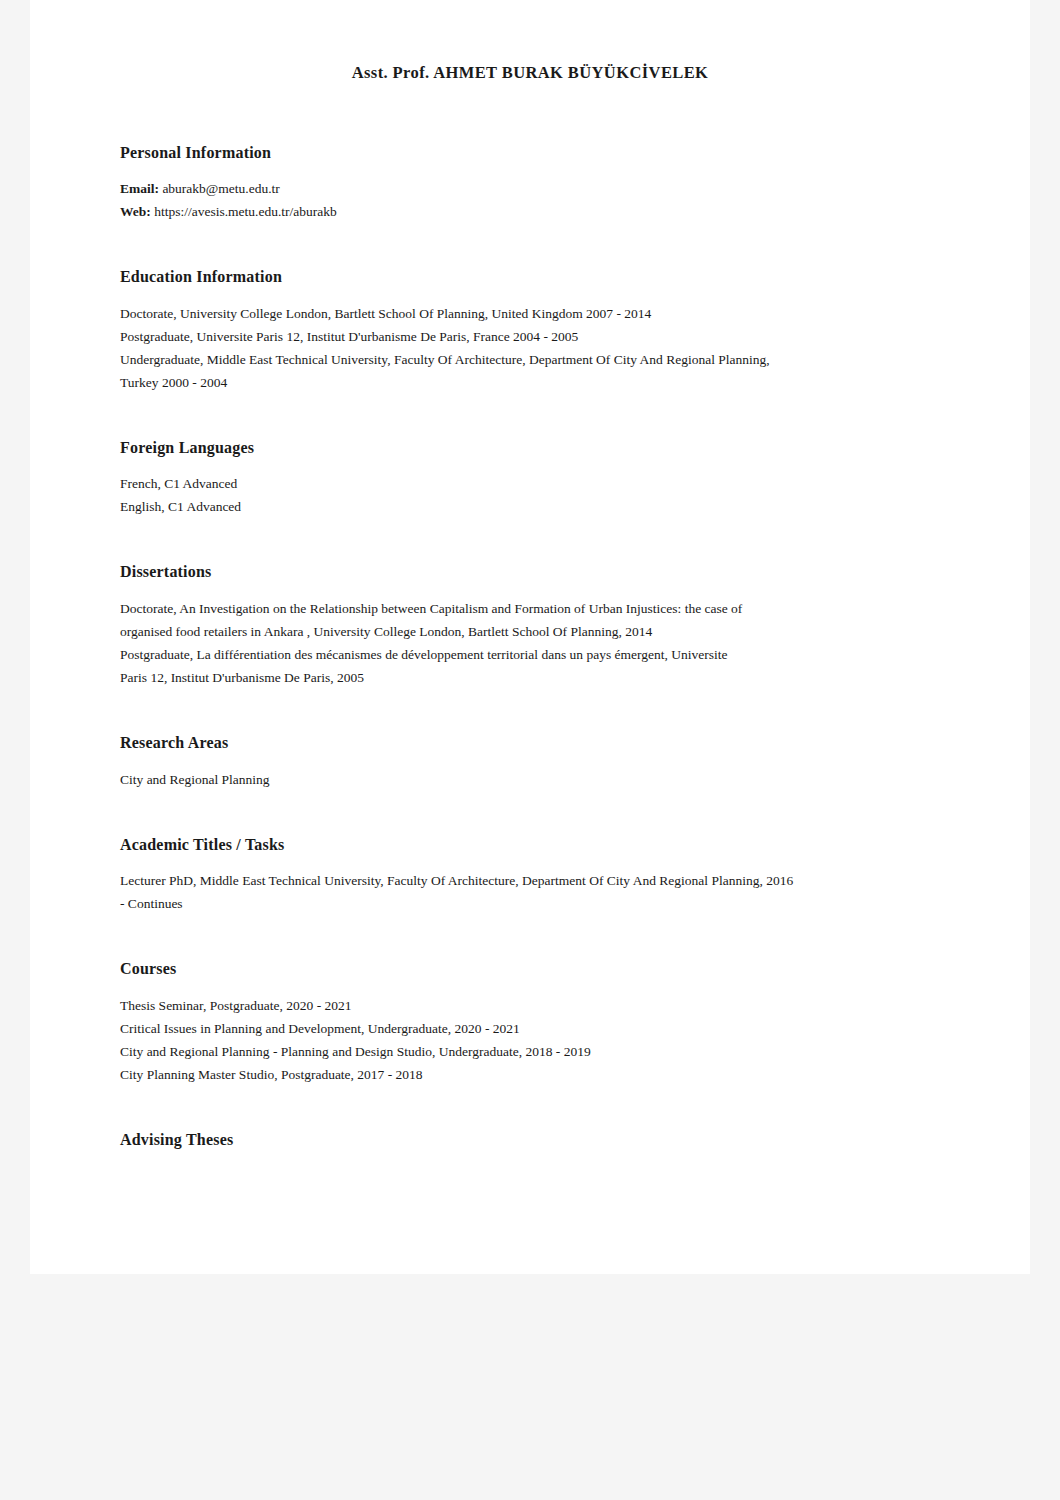Asst. Prof. AHMET BURAK BÜYÜKCİVELEK
Personal Information
Email: aburakb@metu.edu.tr
Web: https://avesis.metu.edu.tr/aburakb
Education Information
Doctorate, University College London, Bartlett School Of Planning, United Kingdom 2007 - 2014
Postgraduate, Universite Paris 12, Institut D'urbanisme De Paris, France 2004 - 2005
Undergraduate, Middle East Technical University, Faculty Of Architecture, Department Of City And Regional Planning,
Turkey 2000 - 2004
Foreign Languages
French, C1 Advanced
English, C1 Advanced
Dissertations
Doctorate, An Investigation on the Relationship between Capitalism and Formation of Urban Injustices: the case of
organised food retailers in Ankara , University College London, Bartlett School Of Planning, 2014
Postgraduate, La différentiation des mécanismes de développement territorial dans un pays émergent, Universite
Paris 12, Institut D'urbanisme De Paris, 2005
Research Areas
City and Regional Planning
Academic Titles / Tasks
Lecturer PhD, Middle East Technical University, Faculty Of Architecture, Department Of City And Regional Planning, 2016
- Continues
Courses
Thesis Seminar, Postgraduate, 2020 - 2021
Critical Issues in Planning and Development, Undergraduate, 2020 - 2021
City and Regional Planning - Planning and Design Studio, Undergraduate, 2018 - 2019
City Planning Master Studio, Postgraduate, 2017 - 2018
Advising Theses